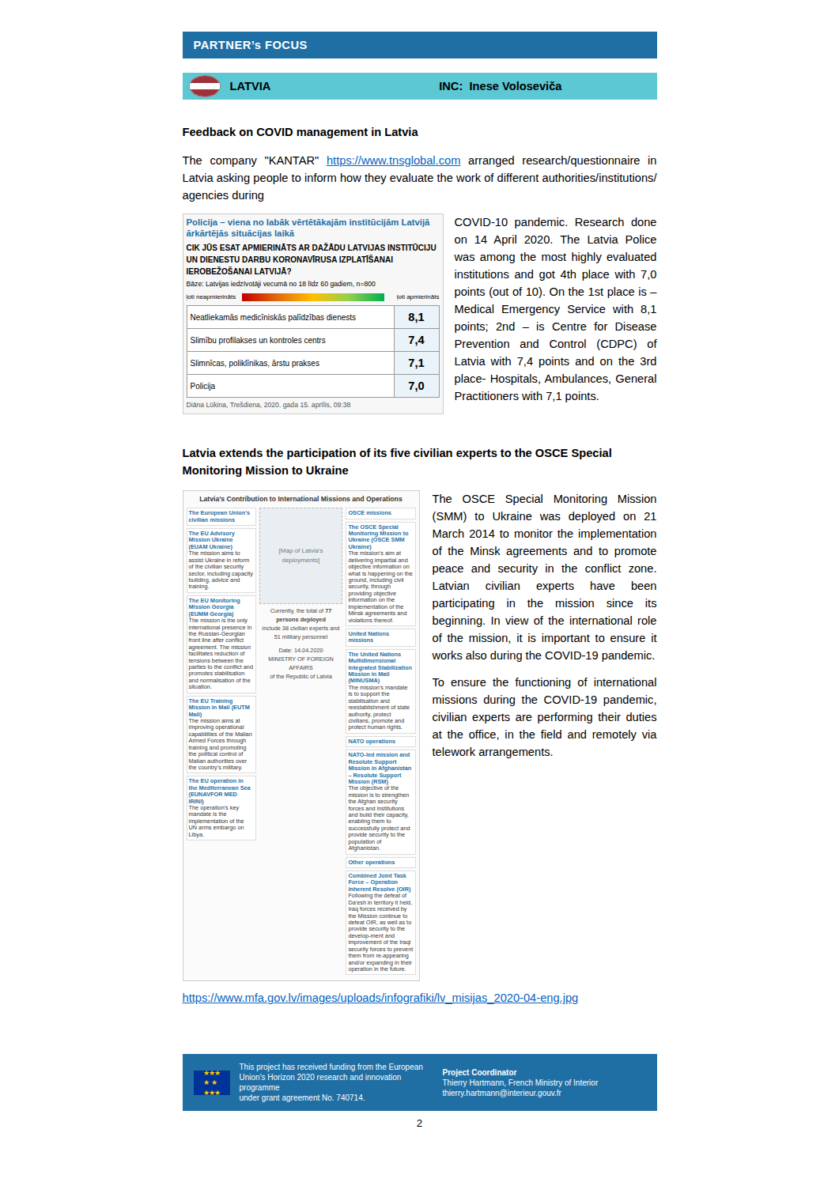PARTNER’s FOCUS
LATVIA INC: Inese Voloseviča
Feedback on COVID management in Latvia
The company "KANTAR" https://www.tnsglobal.com arranged research/questionnaire in Latvia asking people to inform how they evaluate the work of different authorities/institutions/ agencies during
Policija – viena no labāk vērtētākajām institūcijām Latvijā ārkārtējās situācijas laikā
CIK JŪS ESAT APMIERINĀTS AR DAŽĀDU LATVIJAS INSTITŪCIJU UN DIENESTU DARBU KORONAVĪRUSA IZPLATĪŠANAI IEROBEŽOŠANAI LATVIJĀ?
Bāze: Latvijas iedzīvotāji vecumā no 18 līdz 60 gadiem, n=800
ļoti neapmierināts ļoti apmierināts
| Neatliekamās medicīniskās palīdzības dienests | 8,1 |
| Slimību profilakses un kontroles centrs | 7,4 |
| Slimnīcas, poliklīnikas, ārstu prakses | 7,1 |
| Policija | 7,0 |
Diāna Lūkina, Trešdiena, 2020. gada 15. aprīlis, 09:38
COVID-10 pandemic. Research done on 14 April 2020. The Latvia Police was among the most highly evaluated institutions and got 4th place with 7,0 points (out of 10). On the 1st place is – Medical Emergency Service with 8,1 points; 2nd – is Centre for Disease Prevention and Control (CDPC) of Latvia with 7,4 points and on the 3rd place- Hospitals, Ambulances, General Practitioners with 7,1 points.
Latvia extends the participation of its five civilian experts to the OSCE Special Monitoring Mission to Ukraine
Latvia's Contribution to International Missions and Operations
The European Union's civilian missions
The EU Advisory Mission Ukraine (EUAM Ukraine)
The mission aims to assist Ukraine in reform of the civilian security sector, including capacity building, advice and training.
The EU Monitoring Mission Georgia (EUMM Georgia)
The mission is the only international presence in the Russian-Georgian front line after conflict agreement. The mission facilitates reduction of tensions between the parties to the conflict and promotes stabilisation and normalisation of the situation.
The EU Training Mission in Mali (EUTM Mali)
The mission aims at improving operational capabilities of the Malian Armed Forces through training and promoting the political control of Malian authorities over the country's military.
The EU operation in the Mediterranean Sea (EUNAVFOR MED IRINI)
The operation's key mandate is the implementation of the UN arms embargo on Libya.
[Map of Latvia's deployments]
Currently, the total of 77 persons deployed
include 38 civilian experts and 51 military personnel
Date: 14.04.2020
MINISTRY OF FOREIGN AFFAIRS
of the Republic of Latvia
OSCE missions
The OSCE Special Monitoring Mission to Ukraine (OSCE SMM Ukraine)
The mission's aim at delivering impartial and objective information on what is happening on the ground, including civil security, through providing objective information on the implementation of the Minsk agreements and violations thereof.
United Nations missions
The United Nations Multidimensional Integrated Stabilization Mission in Mali (MINUSMA)
The mission's mandate is to support the stabilisation and reestablishment of state authority, protect civilians, promote and protect human rights.
NATO operations
NATO-led mission and Resolute Support Mission in Afghanistan – Resolute Support Mission (RSM)
The objective of the mission is to strengthen the Afghan security forces and institutions and build their capacity, enabling them to successfully protect and provide security to the population of Afghanistan.
Other operations
Combined Joint Task Force – Operation Inherent Resolve (OIR)
Following the defeat of Da'esh in territory it held, Iraq forces received by the Mission continue to defeat OIR, as well as to provide security to the develop-ment and improvement of the Iraqi security forces to prevent them from re-appearing and/or expanding in their operation in the future.
The OSCE Special Monitoring Mission (SMM) to Ukraine was deployed on 21 March 2014 to monitor the implementation of the Minsk agreements and to promote peace and security in the conflict zone. Latvian civilian experts have been participating in the mission since its beginning. In view of the international role of the mission, it is important to ensure it works also during the COVID-19 pandemic.
To ensure the functioning of international missions during the COVID-19 pandemic, civilian experts are performing their duties at the office, in the field and remotely via telework arrangements.
https://www.mfa.gov.lv/images/uploads/infografiki/lv_misijas_2020-04-eng.jpg
★★★
★ ★
★★★
This project has received funding from the European
Union's Horizon 2020 research and innovation programme
under grant agreement No. 740714.
Project Coordinator
Thierry Hartmann, French Ministry of Interior
thierry.hartmann@interieur.gouv.fr
2